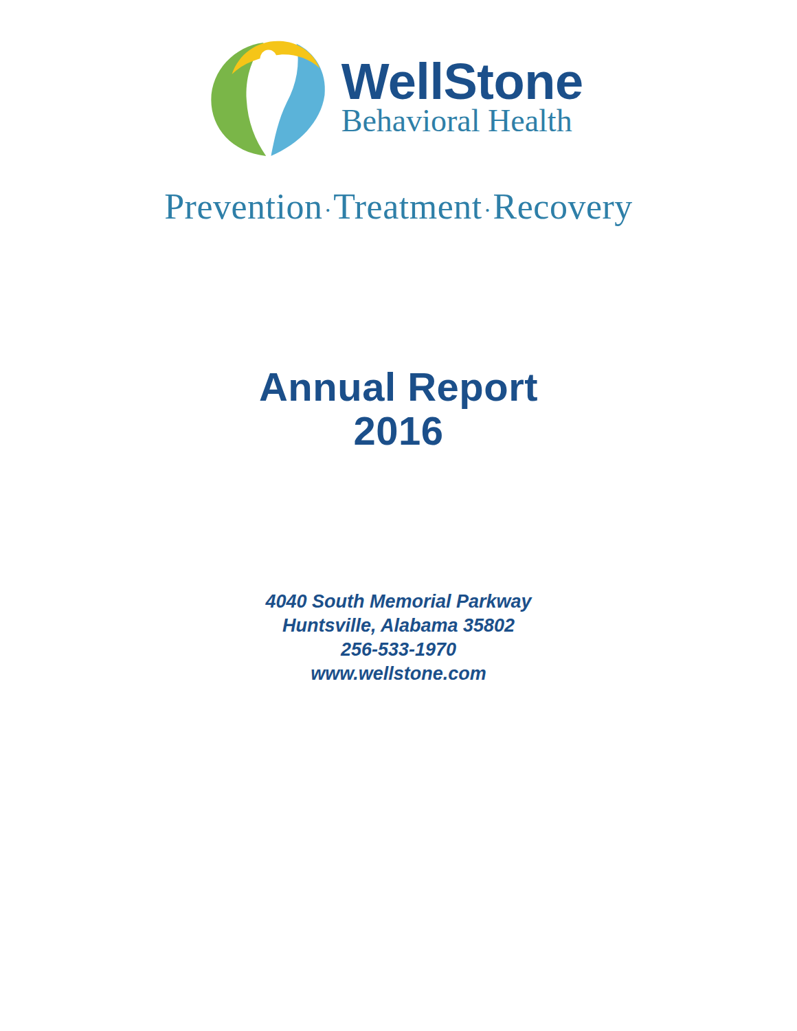WellStone
Behavioral Health
Prevention·Treatment·Recovery
Annual Report
2016
4040 South Memorial Parkway
Huntsville, Alabama 35802
256-533-1970
www.wellstone.com